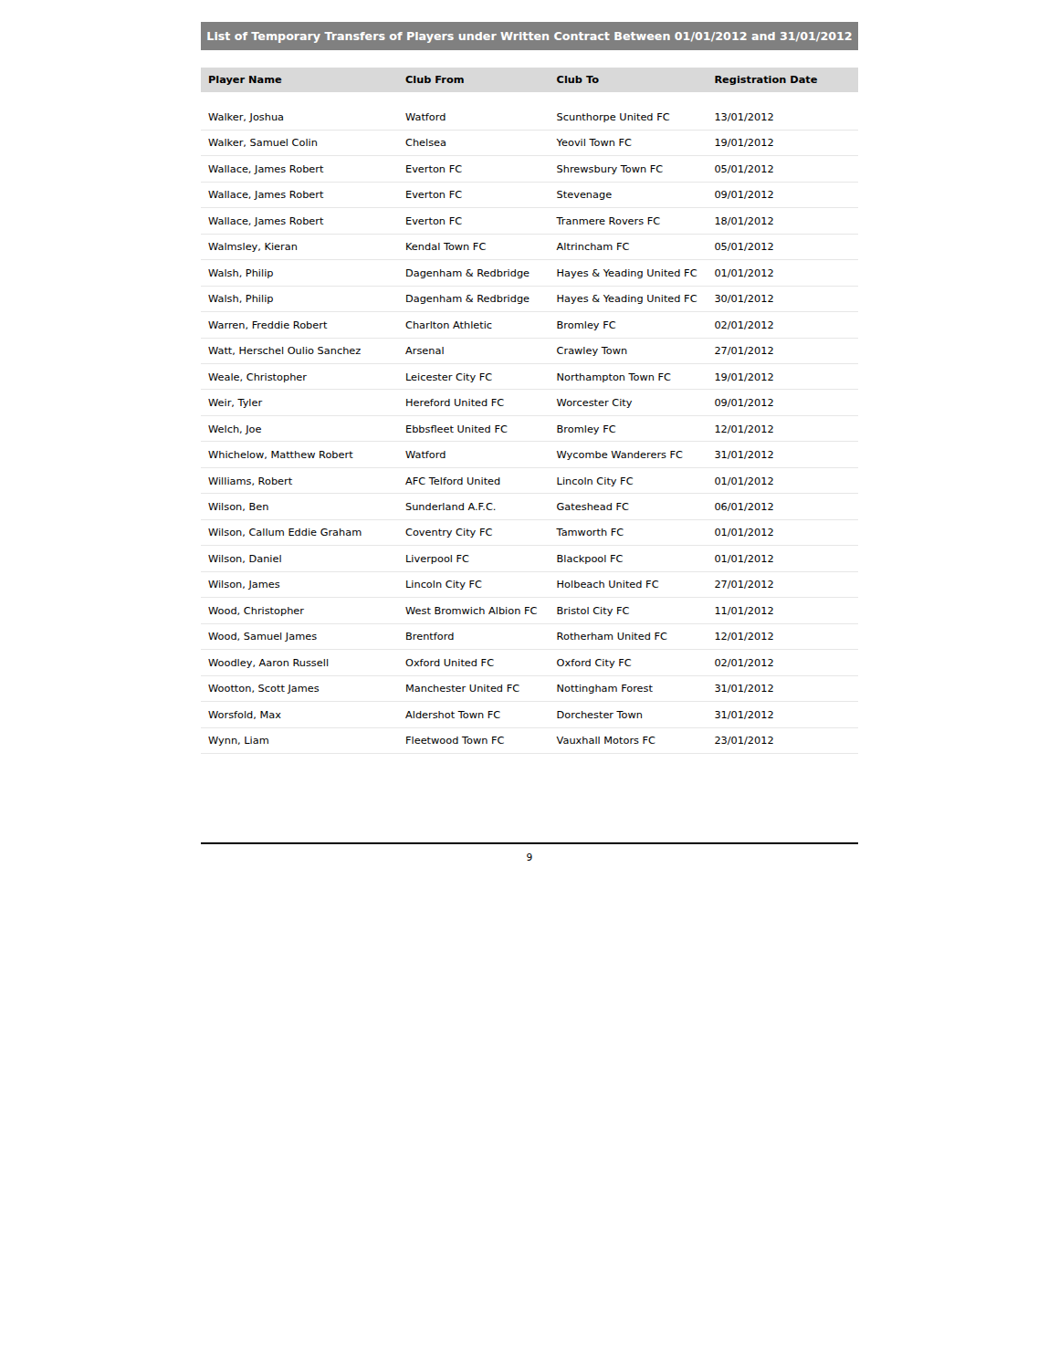List of Temporary Transfers of Players under Written Contract Between 01/01/2012 and 31/01/2012
| Player Name | Club From | Club To | Registration Date |
| --- | --- | --- | --- |
| Walker, Joshua | Watford | Scunthorpe United FC | 13/01/2012 |
| Walker, Samuel Colin | Chelsea | Yeovil Town FC | 19/01/2012 |
| Wallace, James Robert | Everton FC | Shrewsbury Town FC | 05/01/2012 |
| Wallace, James Robert | Everton FC | Stevenage | 09/01/2012 |
| Wallace, James Robert | Everton FC | Tranmere Rovers FC | 18/01/2012 |
| Walmsley, Kieran | Kendal Town FC | Altrincham FC | 05/01/2012 |
| Walsh, Philip | Dagenham & Redbridge | Hayes & Yeading United FC | 01/01/2012 |
| Walsh, Philip | Dagenham & Redbridge | Hayes & Yeading United FC | 30/01/2012 |
| Warren, Freddie Robert | Charlton Athletic | Bromley FC | 02/01/2012 |
| Watt, Herschel Oulio Sanchez | Arsenal | Crawley Town | 27/01/2012 |
| Weale, Christopher | Leicester City FC | Northampton Town FC | 19/01/2012 |
| Weir, Tyler | Hereford United FC | Worcester City | 09/01/2012 |
| Welch, Joe | Ebbsfleet United FC | Bromley FC | 12/01/2012 |
| Whichelow, Matthew Robert | Watford | Wycombe Wanderers FC | 31/01/2012 |
| Williams, Robert | AFC Telford United | Lincoln City FC | 01/01/2012 |
| Wilson, Ben | Sunderland A.F.C. | Gateshead FC | 06/01/2012 |
| Wilson, Callum Eddie Graham | Coventry City FC | Tamworth FC | 01/01/2012 |
| Wilson, Daniel | Liverpool FC | Blackpool FC | 01/01/2012 |
| Wilson, James | Lincoln City FC | Holbeach United FC | 27/01/2012 |
| Wood, Christopher | West Bromwich Albion FC | Bristol City FC | 11/01/2012 |
| Wood, Samuel James | Brentford | Rotherham United FC | 12/01/2012 |
| Woodley, Aaron Russell | Oxford United FC | Oxford City FC | 02/01/2012 |
| Wootton, Scott James | Manchester United FC | Nottingham Forest | 31/01/2012 |
| Worsfold, Max | Aldershot Town FC | Dorchester Town | 31/01/2012 |
| Wynn, Liam | Fleetwood Town FC | Vauxhall Motors FC | 23/01/2012 |
9